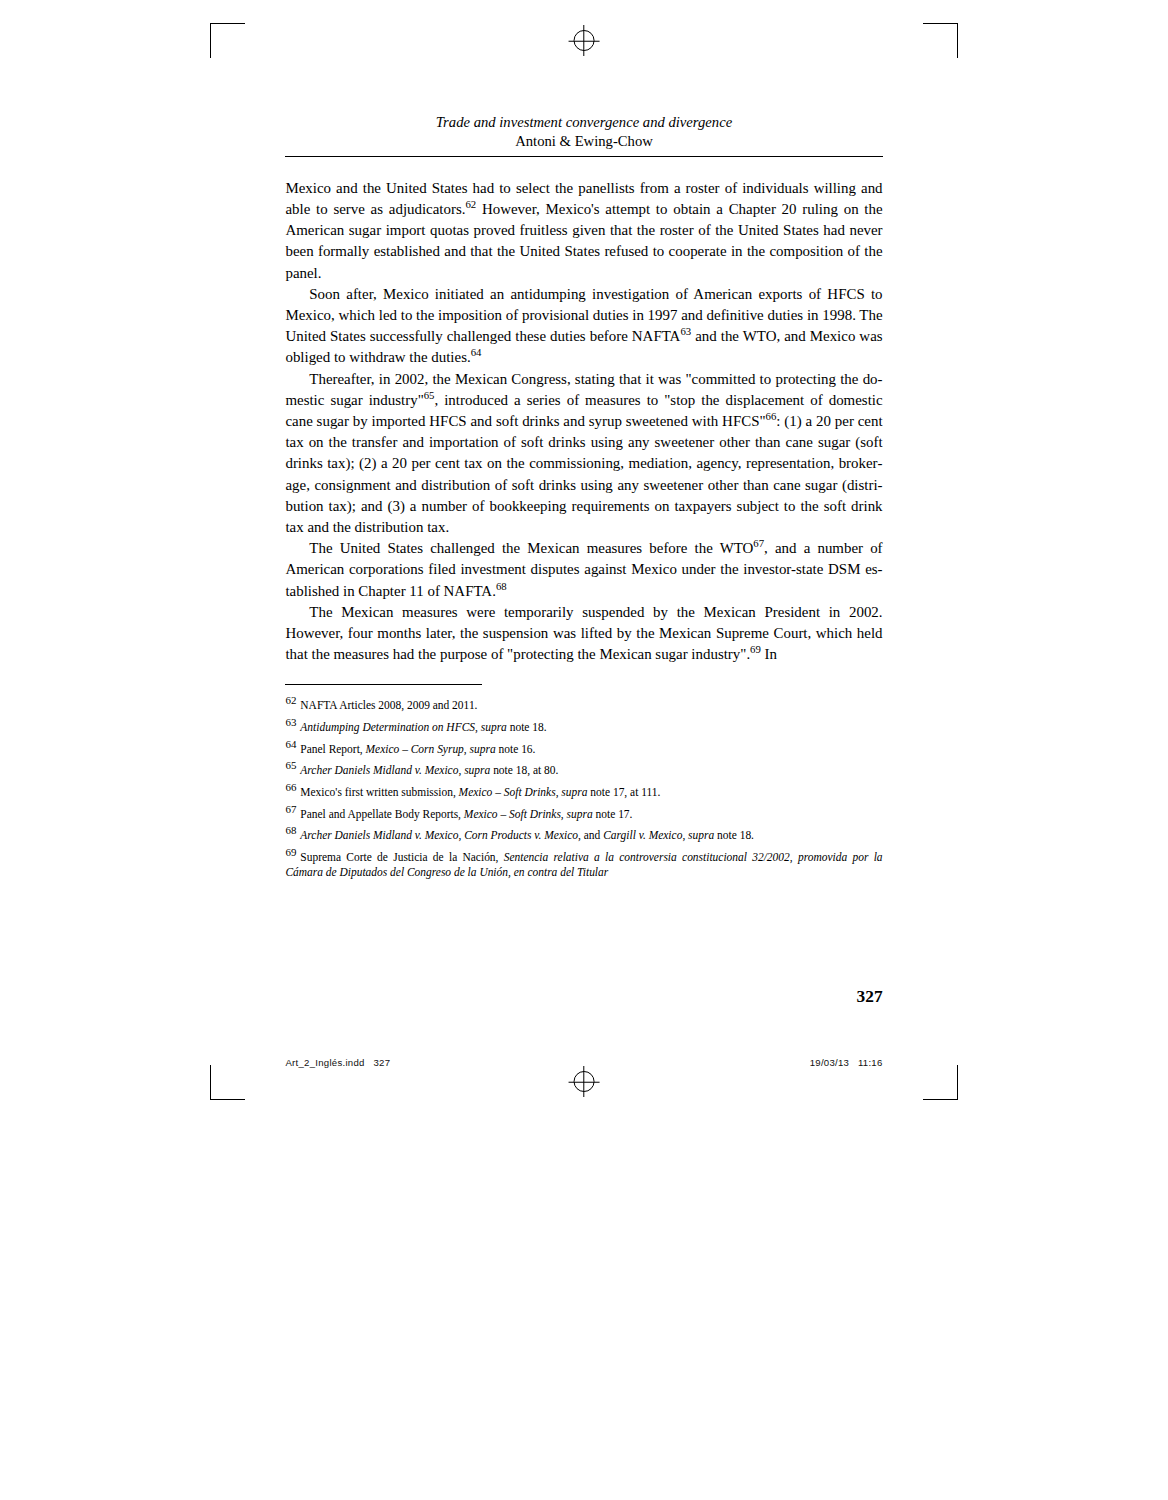Trade and investment convergence and divergence
Antoni & Ewing-Chow
Mexico and the United States had to select the panellists from a roster of individuals willing and able to serve as adjudicators.62 However, Mexico's attempt to obtain a Chapter 20 ruling on the American sugar import quotas proved fruitless given that the roster of the United States had never been formally established and that the United States refused to cooperate in the composition of the panel.
Soon after, Mexico initiated an antidumping investigation of American exports of HFCS to Mexico, which led to the imposition of provisional duties in 1997 and definitive duties in 1998. The United States successfully challenged these duties before NAFTA63 and the WTO, and Mexico was obliged to withdraw the duties.64
Thereafter, in 2002, the Mexican Congress, stating that it was "committed to protecting the domestic sugar industry"65, introduced a series of measures to "stop the displacement of domestic cane sugar by imported HFCS and soft drinks and syrup sweetened with HFCS"66: (1) a 20 per cent tax on the transfer and importation of soft drinks using any sweetener other than cane sugar (soft drinks tax); (2) a 20 per cent tax on the commissioning, mediation, agency, representation, brokerage, consignment and distribution of soft drinks using any sweetener other than cane sugar (distribution tax); and (3) a number of bookkeeping requirements on taxpayers subject to the soft drink tax and the distribution tax.
The United States challenged the Mexican measures before the WTO67, and a number of American corporations filed investment disputes against Mexico under the investor-state DSM established in Chapter 11 of NAFTA.68
The Mexican measures were temporarily suspended by the Mexican President in 2002. However, four months later, the suspension was lifted by the Mexican Supreme Court, which held that the measures had the purpose of "protecting the Mexican sugar industry".69 In
62 NAFTA Articles 2008, 2009 and 2011.
63 Antidumping Determination on HFCS, supra note 18.
64 Panel Report, Mexico – Corn Syrup, supra note 16.
65 Archer Daniels Midland v. Mexico, supra note 18, at 80.
66 Mexico's first written submission, Mexico – Soft Drinks, supra note 17, at 111.
67 Panel and Appellate Body Reports, Mexico – Soft Drinks, supra note 17.
68 Archer Daniels Midland v. Mexico, Corn Products v. Mexico, and Cargill v. Mexico, supra note 18.
69 Suprema Corte de Justicia de la Nación, Sentencia relativa a la controversia constitucional 32/2002, promovida por la Cámara de Diputados del Congreso de la Unión, en contra del Titular
327
Art_2_Inglés.indd 327 19/03/13 11:16